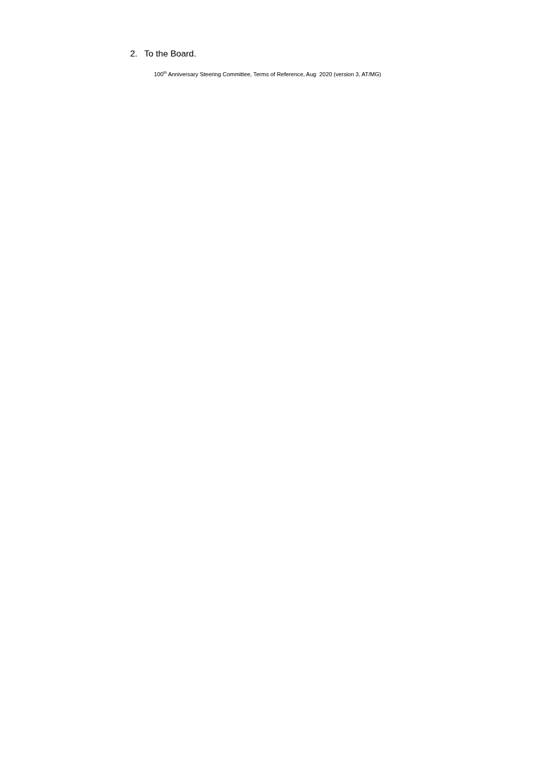To the Board.
100th Anniversary Steering Committee, Terms of Reference, Aug 2020 (version 3, AT/MG)